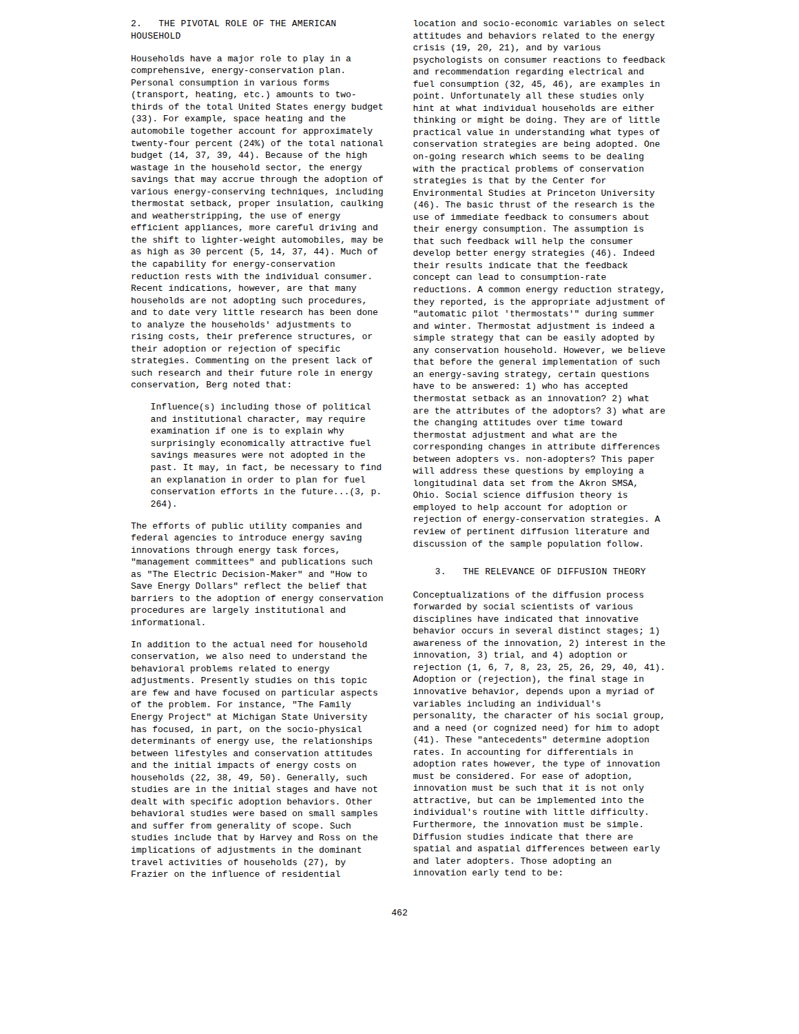2. The Pivotal Role of the American Household
Households have a major role to play in a comprehensive, energy-conservation plan. Personal consumption in various forms (transport, heating, etc.) amounts to two-thirds of the total United States energy budget (33). For example, space heating and the automobile together account for approximately twenty-four percent (24%) of the total national budget (14, 37, 39, 44). Because of the high wastage in the household sector, the energy savings that may accrue through the adoption of various energy-conserving techniques, including thermostat setback, proper insulation, caulking and weatherstripping, the use of energy efficient appliances, more careful driving and the shift to lighter-weight automobiles, may be as high as 30 percent (5, 14, 37, 44). Much of the capability for energy-conservation reduction rests with the individual consumer. Recent indications, however, are that many households are not adopting such procedures, and to date very little research has been done to analyze the households' adjustments to rising costs, their preference structures, or their adoption or rejection of specific strategies. Commenting on the present lack of such research and their future role in energy conservation, Berg noted that:
Influence(s) including those of political and institutional character, may require examination if one is to explain why surprisingly economically attractive fuel savings measures were not adopted in the past. It may, in fact, be necessary to find an explanation in order to plan for fuel conservation efforts in the future...(3, p. 264).
The efforts of public utility companies and federal agencies to introduce energy saving innovations through energy task forces, "management committees" and publications such as "The Electric Decision-Maker" and "How to Save Energy Dollars" reflect the belief that barriers to the adoption of energy conservation procedures are largely institutional and informational.
In addition to the actual need for household conservation, we also need to understand the behavioral problems related to energy adjustments. Presently studies on this topic are few and have focused on particular aspects of the problem. For instance, "The Family Energy Project" at Michigan State University has focused, in part, on the socio-physical determinants of energy use, the relationships between lifestyles and conservation attitudes and the initial impacts of energy costs on households (22, 38, 49, 50). Generally, such studies are in the initial stages and have not dealt with specific adoption behaviors. Other behavioral studies were based on small samples and suffer from generality of scope. Such studies include that by Harvey and Ross on the implications of adjustments in the dominant travel activities of households (27), by Frazier on the influence of residential location and socio-economic variables on select attitudes and behaviors related to the energy crisis (19, 20, 21), and by various psychologists on consumer reactions to feedback and recommendation regarding electrical and fuel consumption (32, 45, 46), are examples in point. Unfortunately all these studies only hint at what individual households are either thinking or might be doing. They are of little practical value in understanding what types of conservation strategies are being adopted. One on-going research which seems to be dealing with the practical problems of conservation strategies is that by the Center for Environmental Studies at Princeton University (46). The basic thrust of the research is the use of immediate feedback to consumers about their energy consumption. The assumption is that such feedback will help the consumer develop better energy strategies (46). Indeed their results indicate that the feedback concept can lead to consumption-rate reductions. A common energy reduction strategy, they reported, is the appropriate adjustment of "automatic pilot 'thermostats'" during summer and winter. Thermostat adjustment is indeed a simple strategy that can be easily adopted by any conservation household. However, we believe that before the general implementation of such an energy-saving strategy, certain questions have to be answered: 1) who has accepted thermostat setback as an innovation? 2) what are the attributes of the adoptors? 3) what are the changing attitudes over time toward thermostat adjustment and what are the corresponding changes in attribute differences between adopters vs. non-adopters? This paper will address these questions by employing a longitudinal data set from the Akron SMSA, Ohio. Social science diffusion theory is employed to help account for adoption or rejection of energy-conservation strategies. A review of pertinent diffusion literature and discussion of the sample population follow.
3. The Relevance of Diffusion Theory
Conceptualizations of the diffusion process forwarded by social scientists of various disciplines have indicated that innovative behavior occurs in several distinct stages; 1) awareness of the innovation, 2) interest in the innovation, 3) trial, and 4) adoption or rejection (1, 6, 7, 8, 23, 25, 26, 29, 40, 41). Adoption or (rejection), the final stage in innovative behavior, depends upon a myriad of variables including an individual's personality, the character of his social group, and a need (or cognized need) for him to adopt (41). These "antecedents" determine adoption rates. In accounting for differentials in adoption rates however, the type of innovation must be considered. For ease of adoption, innovation must be such that it is not only attractive, but can be implemented into the individual's routine with little difficulty. Furthermore, the innovation must be simple. Diffusion studies indicate that there are spatial and aspatial differences between early and later adopters. Those adopting an innovation early tend to be:
462